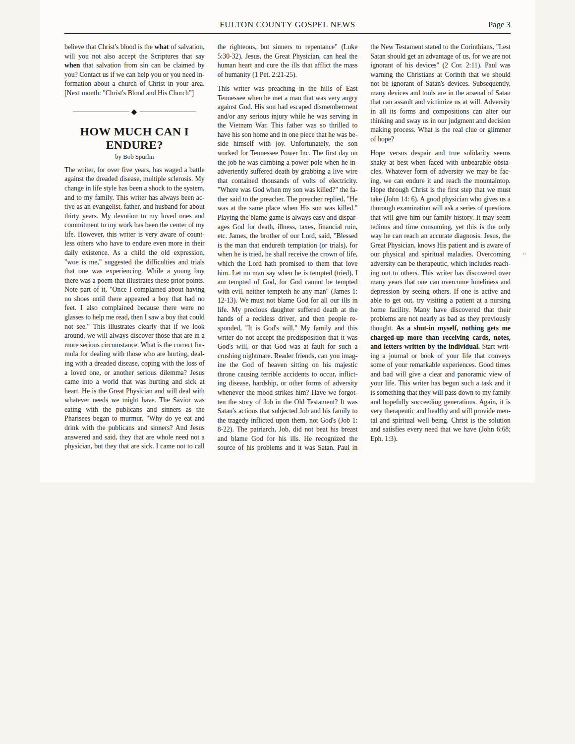FULTON COUNTY GOSPEL NEWS
Page 3
believe that Christ's blood is the what of salvation, will you not also accept the Scriptures that say when that salvation from sin can be claimed by you? Contact us if we can help you or you need information about a church of Christ in your area. [Next month: "Christ's Blood and His Church"]
◆
HOW MUCH CAN I ENDURE?
by Bob Spurlin
The writer, for over five years, has waged a battle against the dreaded disease, multiple sclerosis. My change in life style has been a shock to the system, and to my family. This writer has always been active as an evangelist, father, and husband for about thirty years. My devotion to my loved ones and commitment to my work has been the center of my life. However, this writer is very aware of countless others who have to endure even more in their daily existence. As a child the old expression, "woe is me," suggested the difficulties and trials that one was experiencing. While a young boy there was a poem that illustrates these prior points. Note part of it, "Once I complained about having no shoes until there appeared a boy that had no feet. I also complained because there were no glasses to help me read, then I saw a boy that could not see." This illustrates clearly that if we look around, we will always discover those that are in a more serious circumstance. What is the correct formula for dealing with those who are hurting, dealing with a dreaded disease, coping with the loss of a loved one, or another serious dilemma? Jesus came into a world that was hurting and sick at heart. He is the Great Physician and will deal with whatever needs we might have. The Savior was eating with the publicans and sinners as the Pharisees began to murmur, "Why do ye eat and drink with the publicans and sinners? And Jesus answered and said, they that are whole need not a physician, but they that are sick. I came not to call the righteous, but sinners to repentance" (Luke 5:30-32). Jesus, the Great Physician, can heal the human heart and cure the ills that afflict the mass of humanity (1 Pet. 2:21-25).
This writer was preaching in the hills of East Tennessee when he met a man that was very angry against God. His son had escaped dismemberment and/or any serious injury while he was serving in the Vietnam War. This father was so thrilled to have his son home and in one piece that he was beside himself with joy. Unfortunately, the son worked for Tennessee Power Inc. The first day on the job he was climbing a power pole when he inadvertently suffered death by grabbing a live wire that contained thousands of volts of electricity. "Where was God when my son was killed?" the father said to the preacher. The preacher replied, "He was at the same place when His son was killed." Playing the blame game is always easy and disparages God for death, illness, taxes, financial ruin, etc. James, the brother of our Lord, said, "Blessed is the man that endureth temptation (or trials), for when he is tried, he shall receive the crown of life, which the Lord hath promised to them that love him. Let no man say when he is tempted (tried), I am tempted of God, for God cannot be tempted with evil, neither tempteth he any man" (James 1: 12-13). We must not blame God for all our ills in life. My precious daughter suffered death at the hands of a reckless driver, and then people responded, "It is God's will." My family and this writer do not accept the predisposition that it was God's will, or that God was at fault for such a crushing nightmare. Reader friends, can you imagine the God of heaven sitting on his majestic throne causing terrible accidents to occur, inflicting disease, hardship, or other forms of adversity whenever the mood strikes him? Have we forgotten the story of Job in the Old Testament? It was Satan's actions that subjected Job and his family to the tragedy inflicted upon them, not God's (Job 1: 8-22). The patriarch, Job, did not beat his breast and blame God for his ills. He recognized the source of his problems and it was Satan. Paul in the New Testament stated to the Corinthians, "Lest Satan should get an advantage of us, for we are not ignorant of his devices" (2 Cor. 2:11). Paul was warning the Christians at Corinth that we should not be ignorant of Satan's devices. Subsequently, many devices and tools are in the arsenal of Satan that can assault and victimize us at will. Adversity in all its forms and compositions can alter our thinking and sway us in our judgment and decision making process. What is the real clue or glimmer of hope?
Hope versus despair and true solidarity seems shaky at best when faced with unbearable obstacles. Whatever form of adversity we may be facing, we can endure it and reach the mountaintop. Hope through Christ is the first step that we must take (John 14: 6). A good physician who gives us a thorough examination will ask a series of questions that will give him our family history. It may seem tedious and time consuming, yet this is the only way he can reach an accurate diagnosis. Jesus, the Great Physician, knows His patient and is aware of our physical and spiritual maladies. Overcoming adversity can be therapeutic, which includes reaching out to others. This writer has discovered over many years that one can overcome loneliness and depression by seeing others. If one is active and able to get out, try visiting a patient at a nursing home facility. Many have discovered that their problems are not nearly as bad as they previously thought. As a shut-in myself, nothing gets me charged-up more than receiving cards, notes, and letters written by the individual. Start writing a journal or book of your life that conveys some of your remarkable experiences. Good times and bad will give a clear and panoramic view of your life. This writer has begun such a task and it is something that they will pass down to my family and hopefully succeeding generations. Again, it is very therapeutic and healthy and will provide mental and spiritual well being. Christ is the solution and satisfies every need that we have (John 6:68; Eph. 1:3).
‘‘